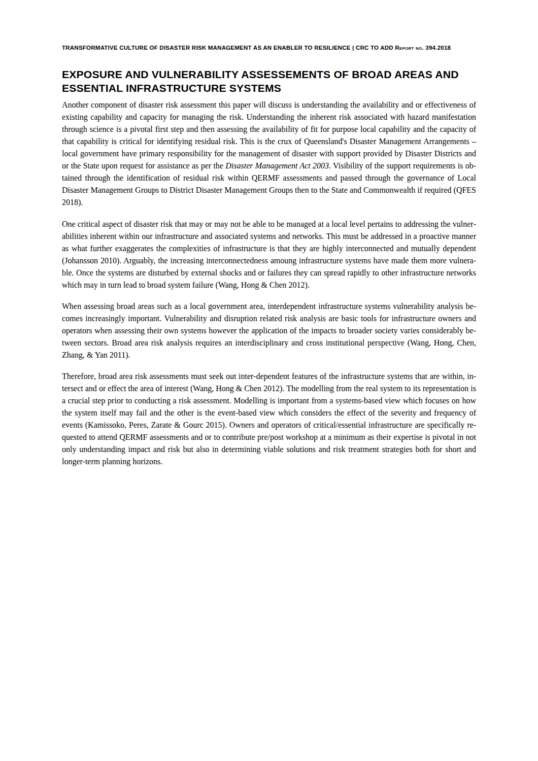Transformative Culture of Disaster Risk Management as an Enabler to Resilience | CRC to add Report no. 394.2018
Exposure and Vulnerability Assessements of Broad Areas and Essential Infrastructure Systems
Another component of disaster risk assessment this paper will discuss is understanding the availability and or effectiveness of existing capability and capacity for managing the risk. Understanding the inherent risk associated with hazard manifestation through science is a pivotal first step and then assessing the availability of fit for purpose local capability and the capacity of that capability is critical for identifying residual risk. This is the crux of Queensland's Disaster Management Arrangements – local government have primary responsibility for the management of disaster with support provided by Disaster Districts and or the State upon request for assistance as per the Disaster Management Act 2003. Visibility of the support requirements is obtained through the identification of residual risk within QERMF assessments and passed through the governance of Local Disaster Management Groups to District Disaster Management Groups then to the State and Commonwealth if required (QFES 2018).
One critical aspect of disaster risk that may or may not be able to be managed at a local level pertains to addressing the vulnerabilities inherent within our infrastructure and associated systems and networks. This must be addressed in a proactive manner as what further exaggerates the complexities of infrastructure is that they are highly interconnected and mutually dependent (Johansson 2010). Arguably, the increasing interconnectedness amoung infrastructure systems have made them more vulnerable. Once the systems are disturbed by external shocks and or failures they can spread rapidly to other infrastructure networks which may in turn lead to broad system failure (Wang, Hong & Chen 2012).
When assessing broad areas such as a local government area, interdependent infrastructure systems vulnerability analysis becomes increasingly important. Vulnerability and disruption related risk analysis are basic tools for infrastructure owners and operators when assessing their own systems however the application of the impacts to broader society varies considerably between sectors. Broad area risk analysis requires an interdisciplinary and cross institutional perspective (Wang, Hong, Chen, Zhang, & Yan 2011).
Therefore, broad area risk assessments must seek out inter-dependent features of the infrastructure systems that are within, intersect and or effect the area of interest (Wang, Hong & Chen 2012). The modelling from the real system to its representation is a crucial step prior to conducting a risk assessment. Modelling is important from a systems-based view which focuses on how the system itself may fail and the other is the event-based view which considers the effect of the severity and frequency of events (Kamissoko, Peres, Zarate & Gourc 2015). Owners and operators of critical/essential infrastructure are specifically requested to attend QERMF assessments and or to contribute pre/post workshop at a minimum as their expertise is pivotal in not only understanding impact and risk but also in determining viable solutions and risk treatment strategies both for short and longer-term planning horizons.